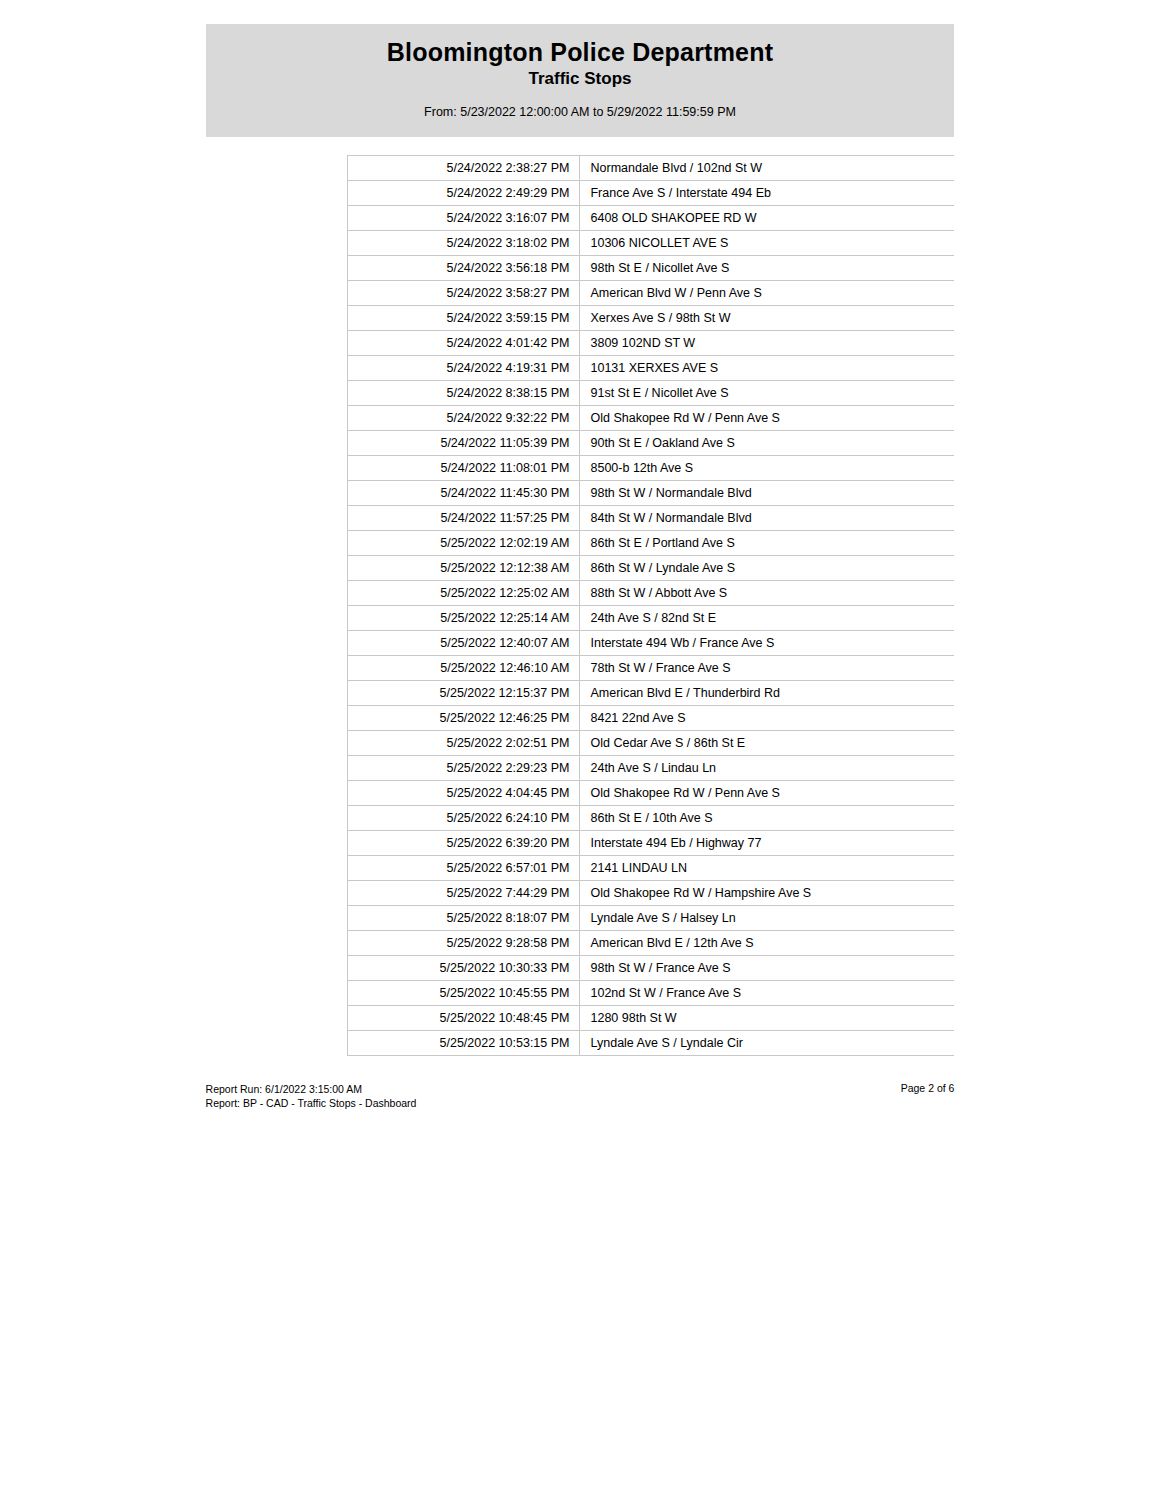Bloomington Police Department
Traffic Stops
From: 5/23/2022 12:00:00 AM to 5/29/2022 11:59:59 PM
| | 5/24/2022 2:38:27 PM | Normandale Blvd / 102nd St W |
| | 5/24/2022 2:49:29 PM | France Ave S / Interstate 494 Eb |
| | 5/24/2022 3:16:07 PM | 6408 OLD SHAKOPEE RD W |
| | 5/24/2022 3:18:02 PM | 10306 NICOLLET AVE S |
| | 5/24/2022 3:56:18 PM | 98th St E / Nicollet Ave S |
| | 5/24/2022 3:58:27 PM | American Blvd W / Penn Ave S |
| | 5/24/2022 3:59:15 PM | Xerxes Ave S / 98th St W |
| | 5/24/2022 4:01:42 PM | 3809 102ND ST W |
| | 5/24/2022 4:19:31 PM | 10131 XERXES AVE S |
| | 5/24/2022 8:38:15 PM | 91st St E / Nicollet Ave S |
| | 5/24/2022 9:32:22 PM | Old Shakopee Rd W / Penn Ave S |
| | 5/24/2022 11:05:39 PM | 90th St E / Oakland Ave S |
| | 5/24/2022 11:08:01 PM | 8500-b 12th Ave S |
| | 5/24/2022 11:45:30 PM | 98th St W / Normandale Blvd |
| | 5/24/2022 11:57:25 PM | 84th St W / Normandale Blvd |
| | 5/25/2022 12:02:19 AM | 86th St E / Portland Ave S |
| | 5/25/2022 12:12:38 AM | 86th St W / Lyndale Ave S |
| | 5/25/2022 12:25:02 AM | 88th St W / Abbott Ave S |
| | 5/25/2022 12:25:14 AM | 24th Ave S / 82nd St E |
| | 5/25/2022 12:40:07 AM | Interstate 494 Wb / France Ave S |
| | 5/25/2022 12:46:10 AM | 78th St W / France Ave S |
| | 5/25/2022 12:15:37 PM | American Blvd E / Thunderbird Rd |
| | 5/25/2022 12:46:25 PM | 8421 22nd Ave S |
| | 5/25/2022 2:02:51 PM | Old Cedar Ave S / 86th St E |
| | 5/25/2022 2:29:23 PM | 24th Ave S / Lindau Ln |
| | 5/25/2022 4:04:45 PM | Old Shakopee Rd W / Penn Ave S |
| | 5/25/2022 6:24:10 PM | 86th St E / 10th Ave S |
| | 5/25/2022 6:39:20 PM | Interstate 494 Eb / Highway 77 |
| | 5/25/2022 6:57:01 PM | 2141 LINDAU LN |
| | 5/25/2022 7:44:29 PM | Old Shakopee Rd W / Hampshire Ave S |
| | 5/25/2022 8:18:07 PM | Lyndale Ave S / Halsey Ln |
| | 5/25/2022 9:28:58 PM | American Blvd E / 12th Ave S |
| | 5/25/2022 10:30:33 PM | 98th St W / France Ave S |
| | 5/25/2022 10:45:55 PM | 102nd St W / France Ave S |
| | 5/25/2022 10:48:45 PM | 1280 98th St W |
| | 5/25/2022 10:53:15 PM | Lyndale Ave S / Lyndale Cir |
Report Run: 6/1/2022 3:15:00 AM
Report: BP - CAD - Traffic Stops - Dashboard
Page 2 of 6